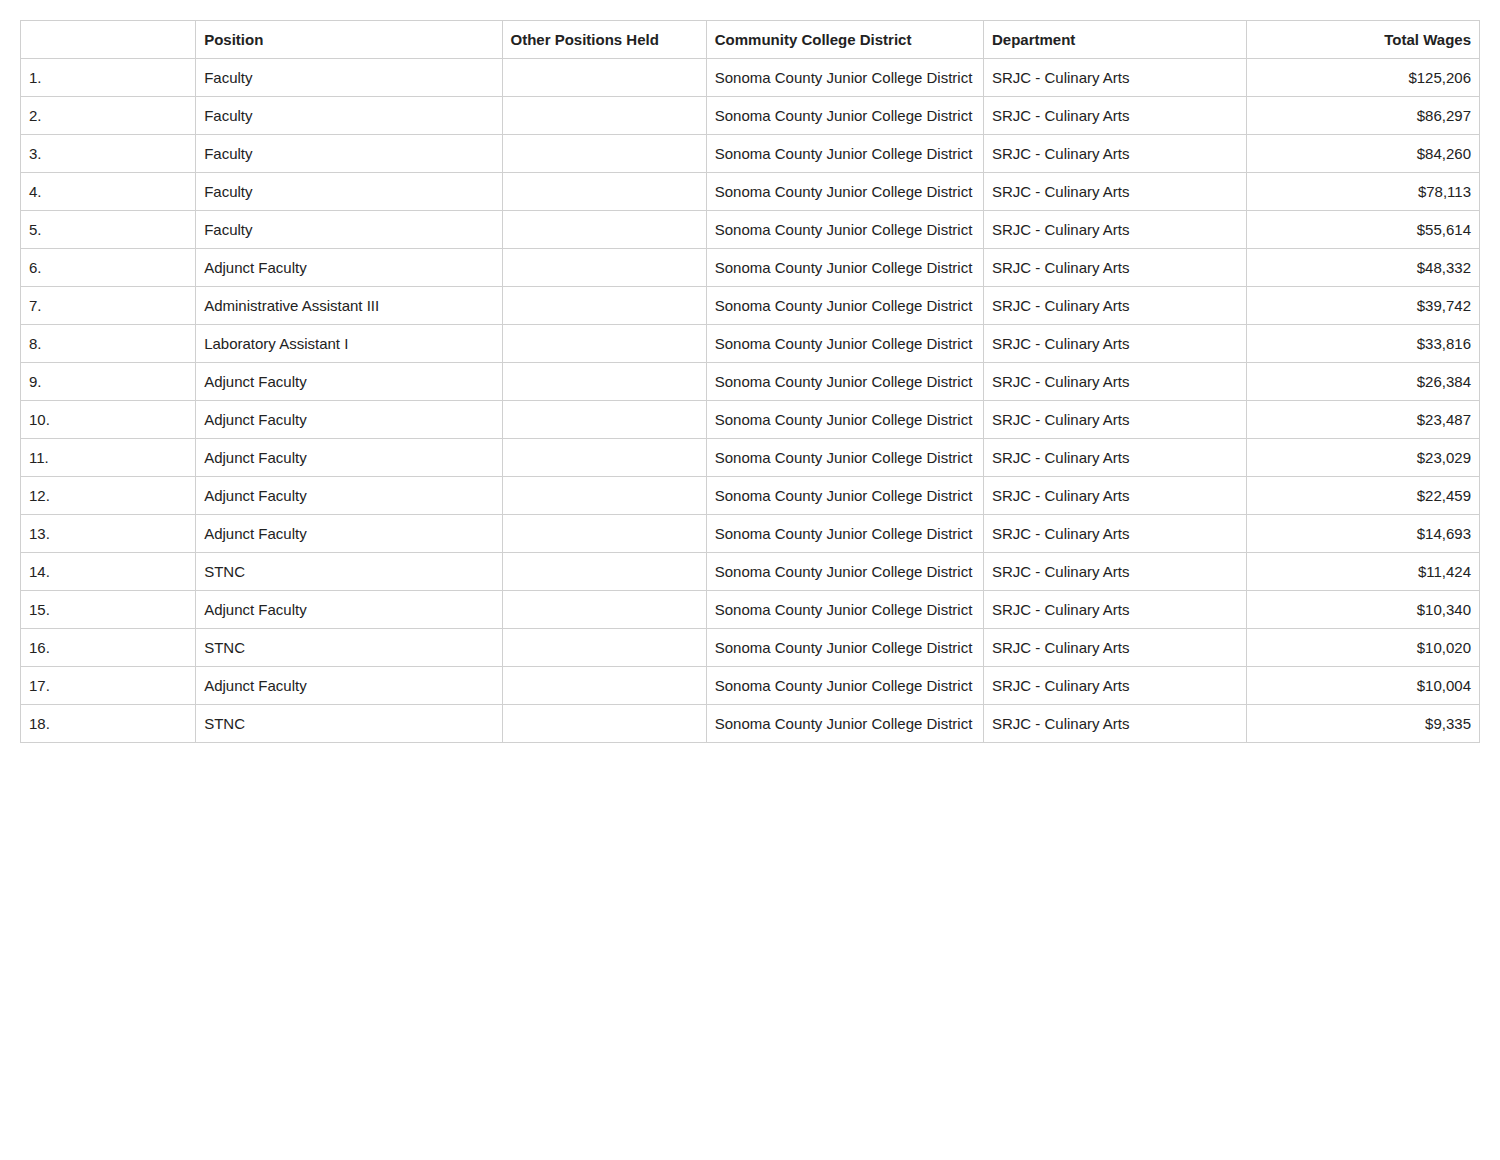| | Position | Other Positions Held | Community College District | Department | Total Wages |
| --- | --- | --- | --- | --- | --- |
| 1. | Faculty | | Sonoma County Junior College District | SRJC - Culinary Arts | $125,206 |
| 2. | Faculty | | Sonoma County Junior College District | SRJC - Culinary Arts | $86,297 |
| 3. | Faculty | | Sonoma County Junior College District | SRJC - Culinary Arts | $84,260 |
| 4. | Faculty | | Sonoma County Junior College District | SRJC - Culinary Arts | $78,113 |
| 5. | Faculty | | Sonoma County Junior College District | SRJC - Culinary Arts | $55,614 |
| 6. | Adjunct Faculty | | Sonoma County Junior College District | SRJC - Culinary Arts | $48,332 |
| 7. | Administrative Assistant III | | Sonoma County Junior College District | SRJC - Culinary Arts | $39,742 |
| 8. | Laboratory Assistant I | | Sonoma County Junior College District | SRJC - Culinary Arts | $33,816 |
| 9. | Adjunct Faculty | | Sonoma County Junior College District | SRJC - Culinary Arts | $26,384 |
| 10. | Adjunct Faculty | | Sonoma County Junior College District | SRJC - Culinary Arts | $23,487 |
| 11. | Adjunct Faculty | | Sonoma County Junior College District | SRJC - Culinary Arts | $23,029 |
| 12. | Adjunct Faculty | | Sonoma County Junior College District | SRJC - Culinary Arts | $22,459 |
| 13. | Adjunct Faculty | | Sonoma County Junior College District | SRJC - Culinary Arts | $14,693 |
| 14. | STNC | | Sonoma County Junior College District | SRJC - Culinary Arts | $11,424 |
| 15. | Adjunct Faculty | | Sonoma County Junior College District | SRJC - Culinary Arts | $10,340 |
| 16. | STNC | | Sonoma County Junior College District | SRJC - Culinary Arts | $10,020 |
| 17. | Adjunct Faculty | | Sonoma County Junior College District | SRJC - Culinary Arts | $10,004 |
| 18. | STNC | | Sonoma County Junior College District | SRJC - Culinary Arts | $9,335 |